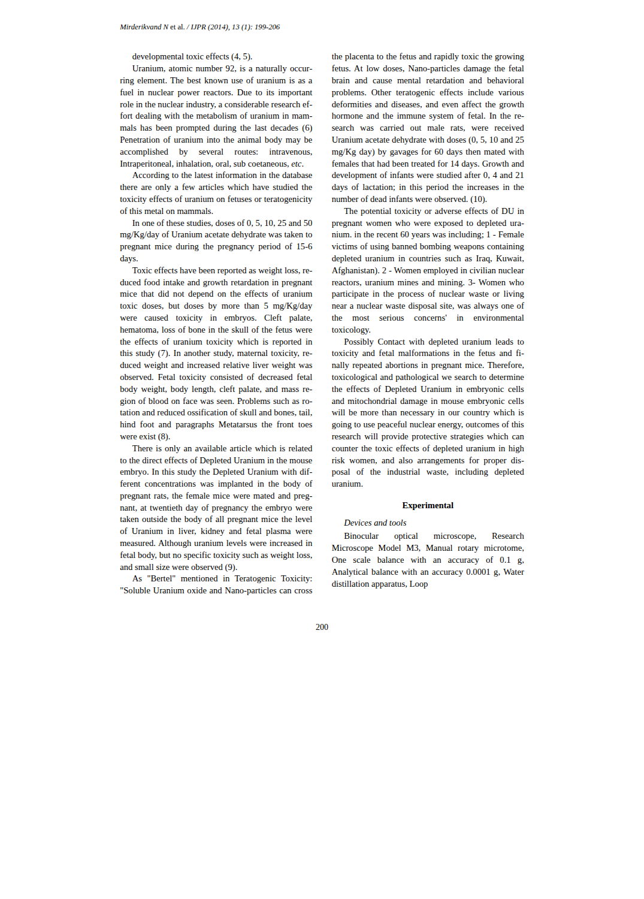Mirderikvand N et al. / IJPR (2014), 13 (1): 199-206
developmental toxic effects (4, 5).
Uranium, atomic number 92, is a naturally occurring element. The best known use of uranium is as a fuel in nuclear power reactors. Due to its important role in the nuclear industry, a considerable research effort dealing with the metabolism of uranium in mammals has been prompted during the last decades (6) Penetration of uranium into the animal body may be accomplished by several routes: intravenous, Intraperitoneal, inhalation, oral, sub coetaneous, etc.
According to the latest information in the database there are only a few articles which have studied the toxicity effects of uranium on fetuses or teratogenicity of this metal on mammals.
In one of these studies, doses of 0, 5, 10, 25 and 50 mg/Kg/day of Uranium acetate dehydrate was taken to pregnant mice during the pregnancy period of 15-6 days.
Toxic effects have been reported as weight loss, reduced food intake and growth retardation in pregnant mice that did not depend on the effects of uranium toxic doses, but doses by more than 5 mg/Kg/day were caused toxicity in embryos. Cleft palate, hematoma, loss of bone in the skull of the fetus were the effects of uranium toxicity which is reported in this study (7). In another study, maternal toxicity, reduced weight and increased relative liver weight was observed. Fetal toxicity consisted of decreased fetal body weight, body length, cleft palate, and mass region of blood on face was seen. Problems such as rotation and reduced ossification of skull and bones, tail, hind foot and paragraphs Metatarsus the front toes were exist (8).
There is only an available article which is related to the direct effects of Depleted Uranium in the mouse embryo. In this study the Depleted Uranium with different concentrations was implanted in the body of pregnant rats, the female mice were mated and pregnant, at twentieth day of pregnancy the embryo were taken outside the body of all pregnant mice the level of Uranium in liver, kidney and fetal plasma were measured. Although uranium levels were increased in fetal body, but no specific toxicity such as weight loss, and small size were observed (9).
As "Bertel" mentioned in Teratogenic Toxicity: "Soluble Uranium oxide and Nano-particles can cross the placenta to the fetus and rapidly toxic the growing fetus. At low doses, Nano-particles damage the fetal brain and cause mental retardation and behavioral problems. Other teratogenic effects include various deformities and diseases, and even affect the growth hormone and the immune system of fetal. In the research was carried out male rats, were received Uranium acetate dehydrate with doses (0, 5, 10 and 25 mg/Kg day) by gavages for 60 days then mated with females that had been treated for 14 days. Growth and development of infants were studied after 0, 4 and 21 days of lactation; in this period the increases in the number of dead infants were observed. (10).
The potential toxicity or adverse effects of DU in pregnant women who were exposed to depleted uranium. in the recent 60 years was including; 1 - Female victims of using banned bombing weapons containing depleted uranium in countries such as Iraq, Kuwait, Afghanistan). 2 - Women employed in civilian nuclear reactors, uranium mines and mining. 3- Women who participate in the process of nuclear waste or living near a nuclear waste disposal site, was always one of the most serious concerns' in environmental toxicology.
Possibly Contact with depleted uranium leads to toxicity and fetal malformations in the fetus and finally repeated abortions in pregnant mice. Therefore, toxicological and pathological we search to determine the effects of Depleted Uranium in embryonic cells and mitochondrial damage in mouse embryonic cells will be more than necessary in our country which is going to use peaceful nuclear energy, outcomes of this research will provide protective strategies which can counter the toxic effects of depleted uranium in high risk women, and also arrangements for proper disposal of the industrial waste, including depleted uranium.
Experimental
Devices and tools
Binocular optical microscope, Research Microscope Model M3, Manual rotary microtome, One scale balance with an accuracy of 0.1 g, Analytical balance with an accuracy 0.0001 g, Water distillation apparatus, Loop
200